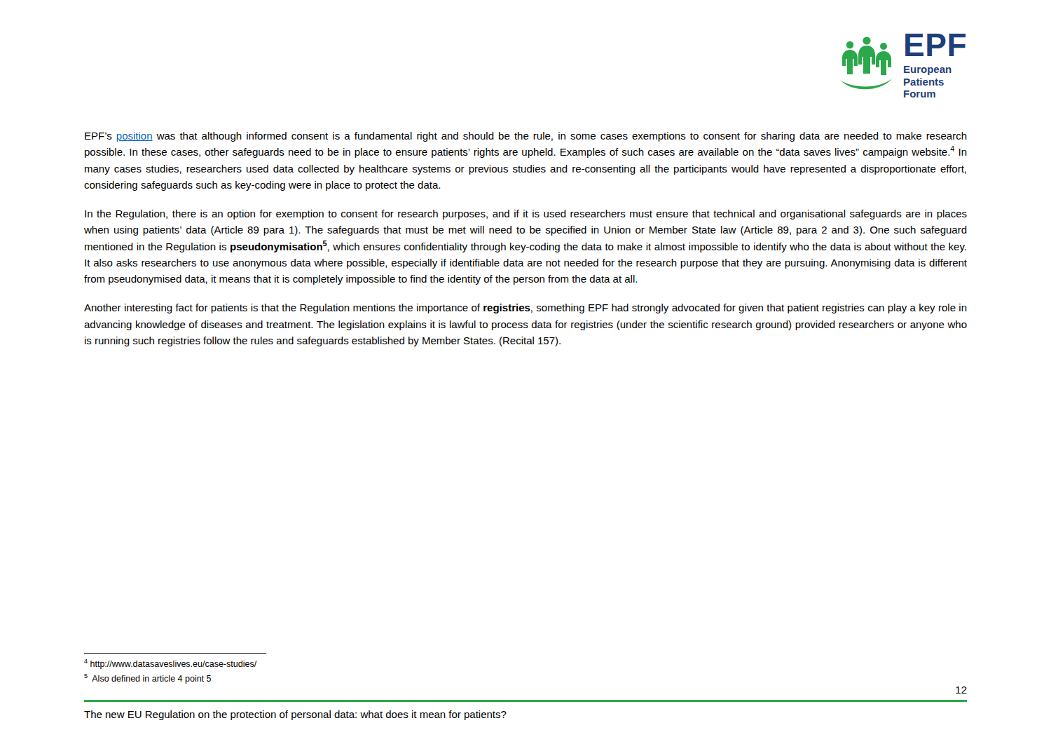EPF
European
Patients
Forum
EPF’s position was that although informed consent is a fundamental right and should be the rule, in some cases exemptions to consent for sharing data are needed to make research possible. In these cases, other safeguards need to be in place to ensure patients’ rights are upheld. Examples of such cases are available on the “data saves lives” campaign website.4 In many cases studies, researchers used data collected by healthcare systems or previous studies and re-consenting all the participants would have represented a disproportionate effort, considering safeguards such as key-coding were in place to protect the data.
In the Regulation, there is an option for exemption to consent for research purposes, and if it is used researchers must ensure that technical and organisational safeguards are in places when using patients’ data (Article 89 para 1). The safeguards that must be met will need to be specified in Union or Member State law (Article 89, para 2 and 3). One such safeguard mentioned in the Regulation is pseudonymisation5, which ensures confidentiality through key-coding the data to make it almost impossible to identify who the data is about without the key. It also asks researchers to use anonymous data where possible, especially if identifiable data are not needed for the research purpose that they are pursuing. Anonymising data is different from pseudonymised data, it means that it is completely impossible to find the identity of the person from the data at all.
Another interesting fact for patients is that the Regulation mentions the importance of registries, something EPF had strongly advocated for given that patient registries can play a key role in advancing knowledge of diseases and treatment. The legislation explains it is lawful to process data for registries (under the scientific research ground) provided researchers or anyone who is running such registries follow the rules and safeguards established by Member States. (Recital 157).
4 http://www.datasaveslives.eu/case-studies/
5 Also defined in article 4 point 5
12
The new EU Regulation on the protection of personal data: what does it mean for patients?